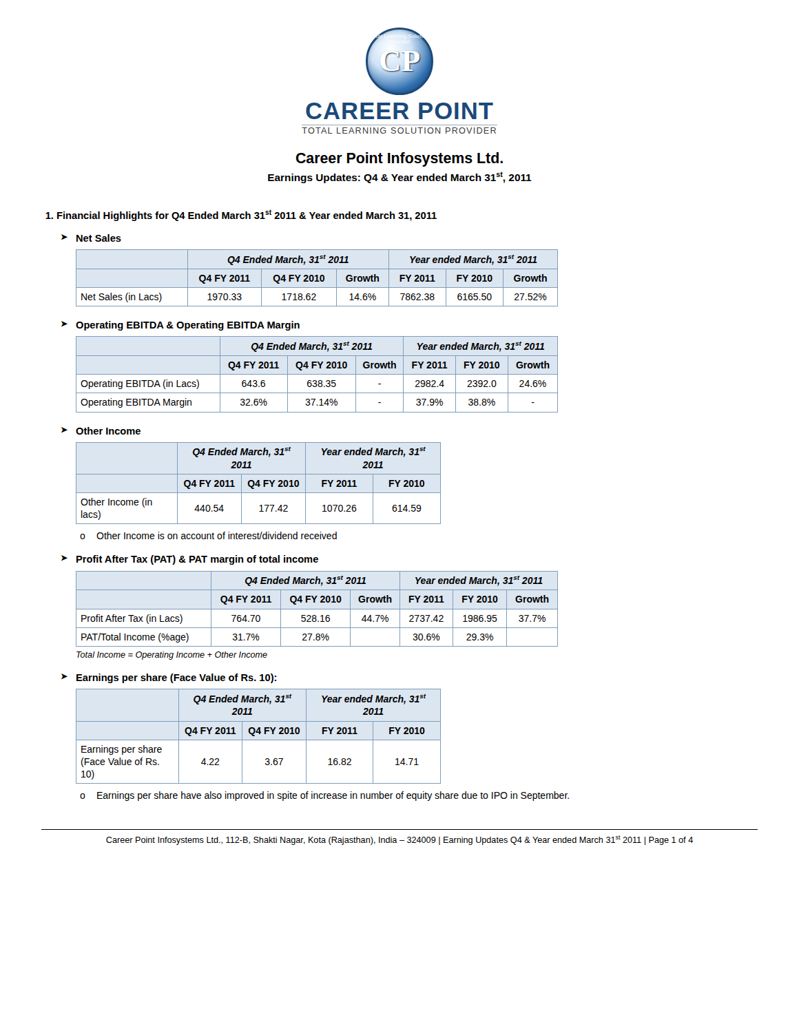Total Learning Solution Provider
CAREER POINT
TOTAL LEARNING SOLUTION PROVIDER
Career Point Infosystems Ltd.
Earnings Updates: Q4 & Year ended March 31st, 2011
Financial Highlights for Q4 Ended March 31st 2011 & Year ended March 31, 2011
Net Sales
| | Q4 Ended March, 31 st 2011 | Year ended March, 31 st 2011 |
| --- | --- | --- |
| | Q4 FY 2011 | Q4 FY 2010 | Growth | FY 2011 | FY 2010 | Growth |
| Net Sales (in Lacs) | 1970.33 | 1718.62 | 14.6% | 7862.38 | 6165.50 | 27.52% |
Operating EBITDA & Operating EBITDA Margin
| | Q4 Ended March, 31 st 2011 | Year ended March, 31 st 2011 |
| --- | --- | --- |
| | Q4 FY 2011 | Q4 FY 2010 | Growth | FY 2011 | FY 2010 | Growth |
| Operating EBITDA (in Lacs) | 643.6 | 638.35 | - | 2982.4 | 2392.0 | 24.6% |
| Operating EBITDA Margin | 32.6% | 37.14% | - | 37.9% | 38.8% | - |
Other Income
| | Q4 Ended March, 31 st 2011 | Year ended March, 31 st 2011 |
| --- | --- | --- |
| | Q4 FY 2011 | Q4 FY 2010 | FY 2011 | FY 2010 |
| Other Income (in lacs) | 440.54 | 177.42 | 1070.26 | 614.59 |
Other Income is on account of interest/dividend received
Profit After Tax (PAT) & PAT margin of total income
| | Q4 Ended March, 31 st 2011 | Year ended March, 31 st 2011 |
| --- | --- | --- |
| | Q4 FY 2011 | Q4 FY 2010 | Growth | FY 2011 | FY 2010 | Growth |
| Profit After Tax (in Lacs) | 764.70 | 528.16 | 44.7% | 2737.42 | 1986.95 | 37.7% |
| PAT/Total Income (%age) | 31.7% | 27.8% | | 30.6% | 29.3% | |
Total Income = Operating Income + Other Income
Earnings per share (Face Value of Rs. 10):
| | Q4 Ended March, 31 st 2011 | Year ended March, 31 st 2011 |
| --- | --- | --- |
| | Q4 FY 2011 | Q4 FY 2010 | FY 2011 | FY 2010 |
| Earnings per share (Face Value of Rs. 10) | 4.22 | 3.67 | 16.82 | 14.71 |
Earnings per share have also improved in spite of increase in number of equity share due to IPO in September.
Career Point Infosystems Ltd., 112-B, Shakti Nagar, Kota (Rajasthan), India – 324009 | Earning Updates Q4 & Year ended March 31st 2011 | Page 1 of 4